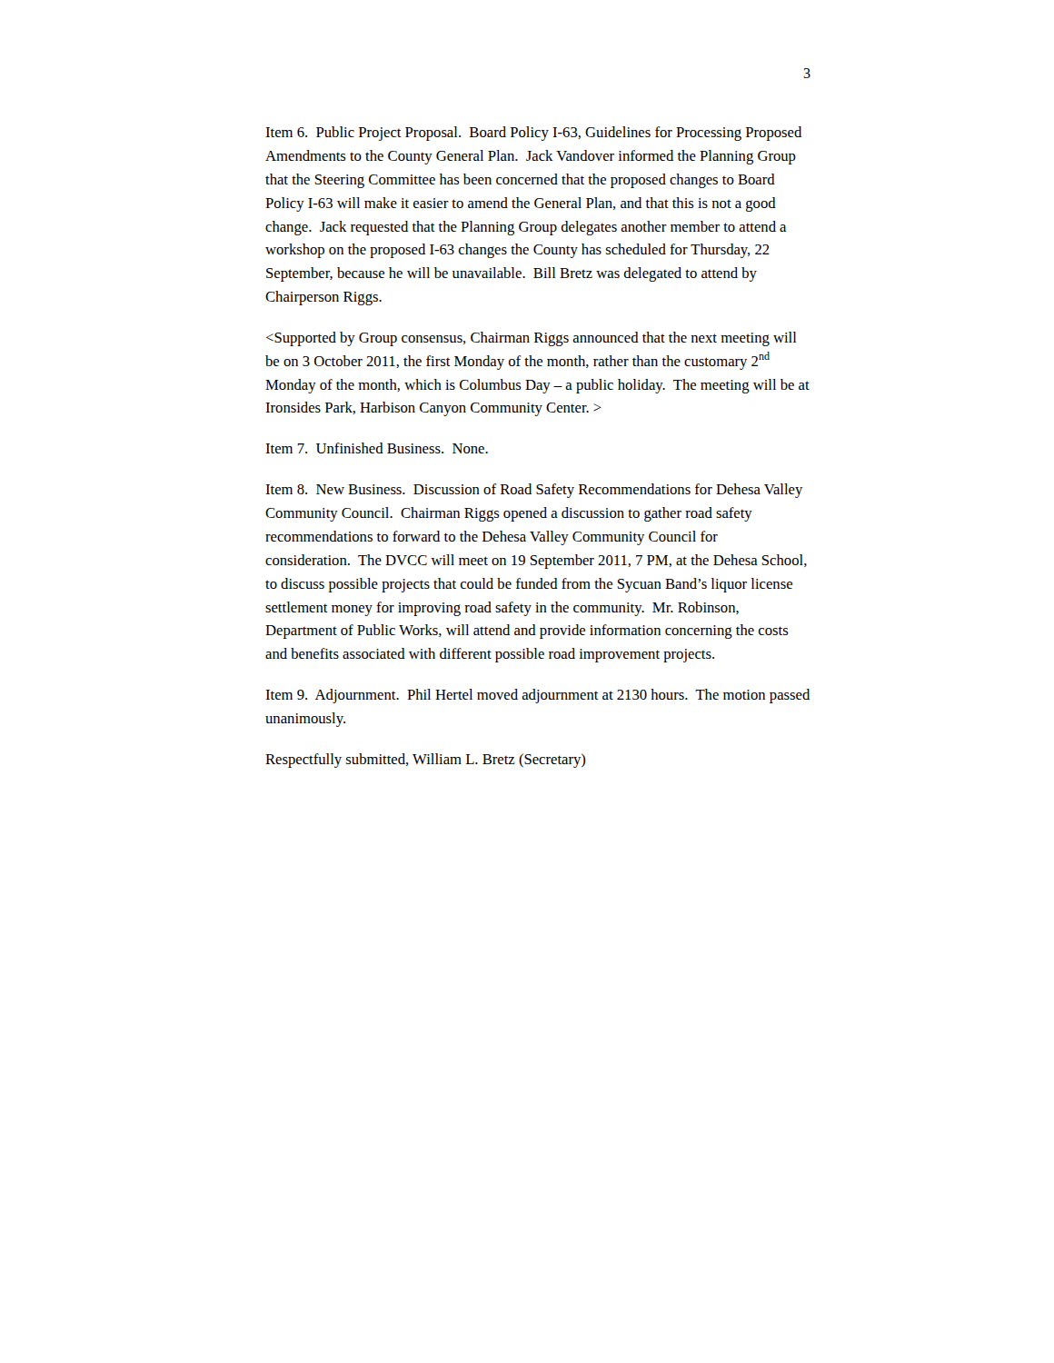3
Item 6. Public Project Proposal. Board Policy I-63, Guidelines for Processing Proposed Amendments to the County General Plan. Jack Vandover informed the Planning Group that the Steering Committee has been concerned that the proposed changes to Board Policy I-63 will make it easier to amend the General Plan, and that this is not a good change. Jack requested that the Planning Group delegates another member to attend a workshop on the proposed I-63 changes the County has scheduled for Thursday, 22 September, because he will be unavailable. Bill Bretz was delegated to attend by Chairperson Riggs.
<Supported by Group consensus, Chairman Riggs announced that the next meeting will be on 3 October 2011, the first Monday of the month, rather than the customary 2nd Monday of the month, which is Columbus Day – a public holiday. The meeting will be at Ironsides Park, Harbison Canyon Community Center. >
Item 7. Unfinished Business. None.
Item 8. New Business. Discussion of Road Safety Recommendations for Dehesa Valley Community Council. Chairman Riggs opened a discussion to gather road safety recommendations to forward to the Dehesa Valley Community Council for consideration. The DVCC will meet on 19 September 2011, 7 PM, at the Dehesa School, to discuss possible projects that could be funded from the Sycuan Band’s liquor license settlement money for improving road safety in the community. Mr. Robinson, Department of Public Works, will attend and provide information concerning the costs and benefits associated with different possible road improvement projects.
Item 9. Adjournment. Phil Hertel moved adjournment at 2130 hours. The motion passed unanimously.
Respectfully submitted, William L. Bretz (Secretary)